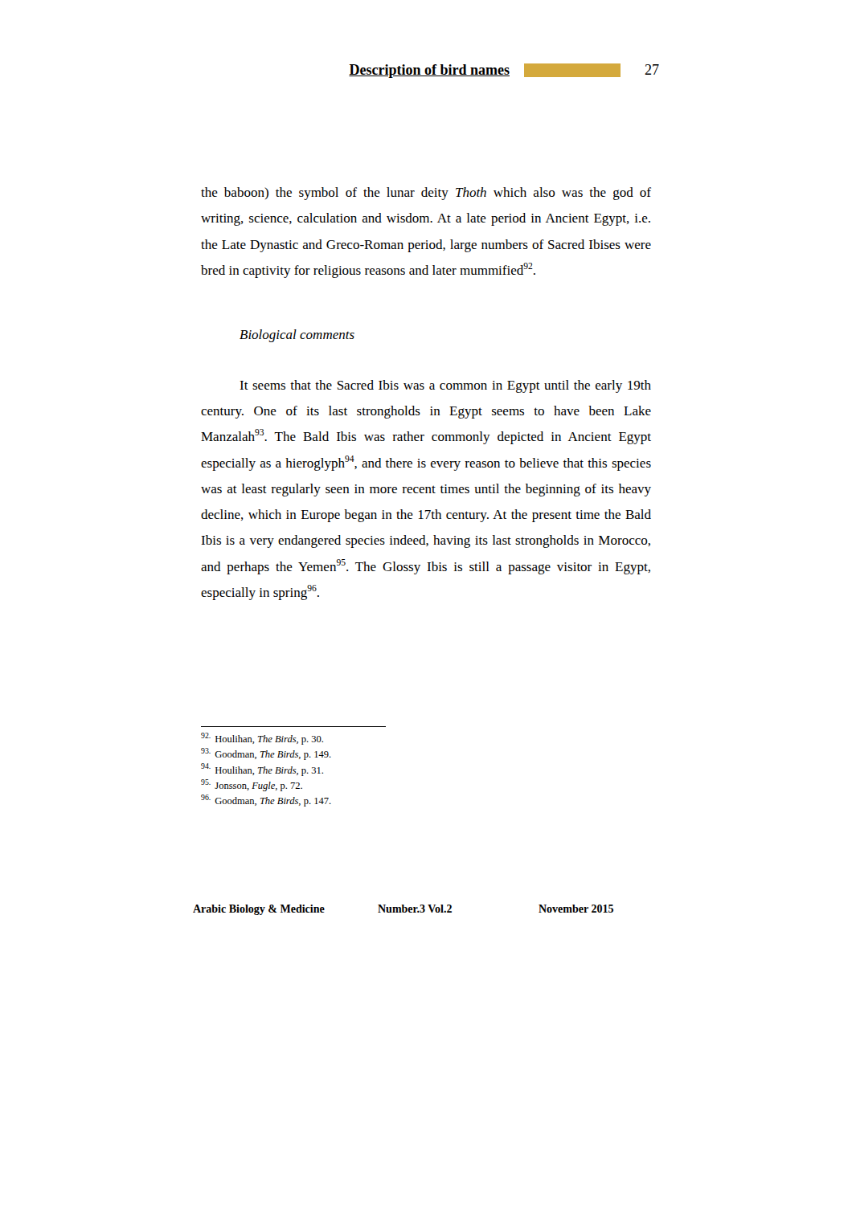Description of bird names 27
the baboon) the symbol of the lunar deity Thoth which also was the god of writing, science, calculation and wisdom. At a late period in Ancient Egypt, i.e. the Late Dynastic and Greco-Roman period, large numbers of Sacred Ibises were bred in captivity for religious reasons and later mummified92.
Biological comments
It seems that the Sacred Ibis was a common in Egypt until the early 19th century. One of its last strongholds in Egypt seems to have been Lake Manzalah93. The Bald Ibis was rather commonly depicted in Ancient Egypt especially as a hieroglyph94, and there is every reason to believe that this species was at least regularly seen in more recent times until the beginning of its heavy decline, which in Europe began in the 17th century. At the present time the Bald Ibis is a very endangered species indeed, having its last strongholds in Morocco, and perhaps the Yemen95. The Glossy Ibis is still a passage visitor in Egypt, especially in spring96.
92. Houlihan, The Birds, p. 30.
93. Goodman, The Birds, p. 149.
94. Houlihan, The Birds, p. 31.
95. Jonsson, Fugle, p. 72.
96. Goodman, The Birds, p. 147.
Arabic Biology & Medicine Number.3 Vol.2 November 2015